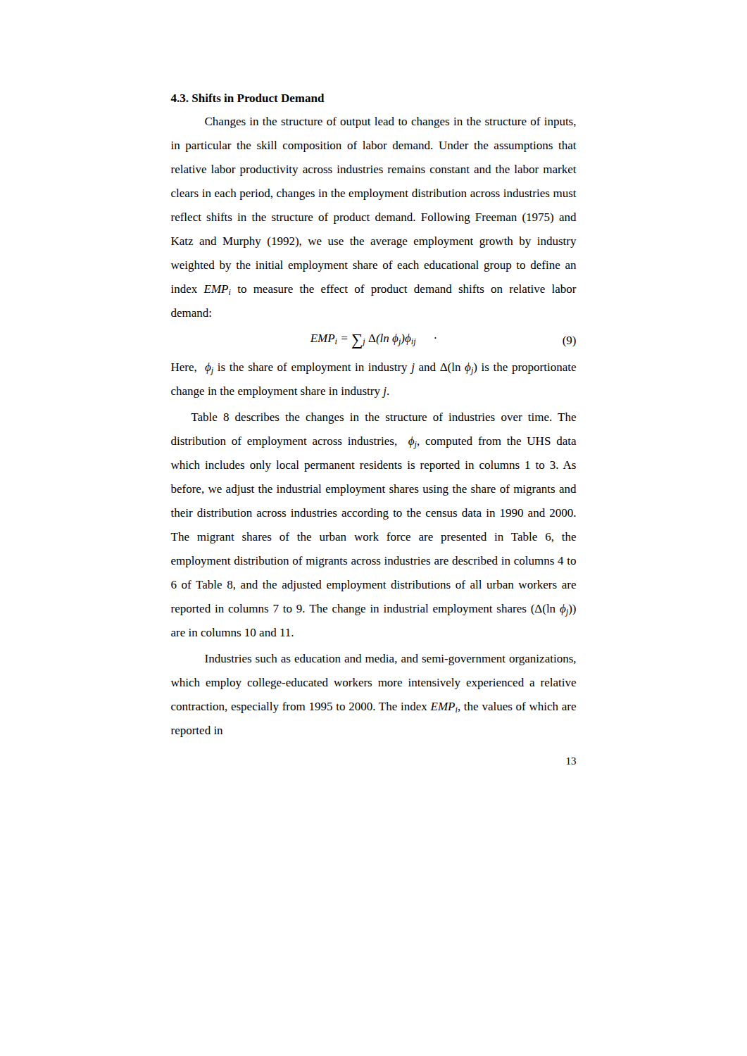4.3. Shifts in Product Demand
Changes in the structure of output lead to changes in the structure of inputs, in particular the skill composition of labor demand. Under the assumptions that relative labor productivity across industries remains constant and the labor market clears in each period, changes in the employment distribution across industries must reflect shifts in the structure of product demand. Following Freeman (1975) and Katz and Murphy (1992), we use the average employment growth by industry weighted by the initial employment share of each educational group to define an index EMPi to measure the effect of product demand shifts on relative labor demand:
EMPi = ∑j Δ(ln ϕj)ϕij · (9)
Here, ϕj is the share of employment in industry j and Δ(ln ϕj) is the proportionate change in the employment share in industry j.
Table 8 describes the changes in the structure of industries over time. The distribution of employment across industries, ϕj, computed from the UHS data which includes only local permanent residents is reported in columns 1 to 3. As before, we adjust the industrial employment shares using the share of migrants and their distribution across industries according to the census data in 1990 and 2000. The migrant shares of the urban work force are presented in Table 6, the employment distribution of migrants across industries are described in columns 4 to 6 of Table 8, and the adjusted employment distributions of all urban workers are reported in columns 7 to 9. The change in industrial employment shares (Δ(ln ϕj)) are in columns 10 and 11.
Industries such as education and media, and semi-government organizations, which employ college-educated workers more intensively experienced a relative contraction, especially from 1995 to 2000. The index EMPi, the values of which are reported in
13